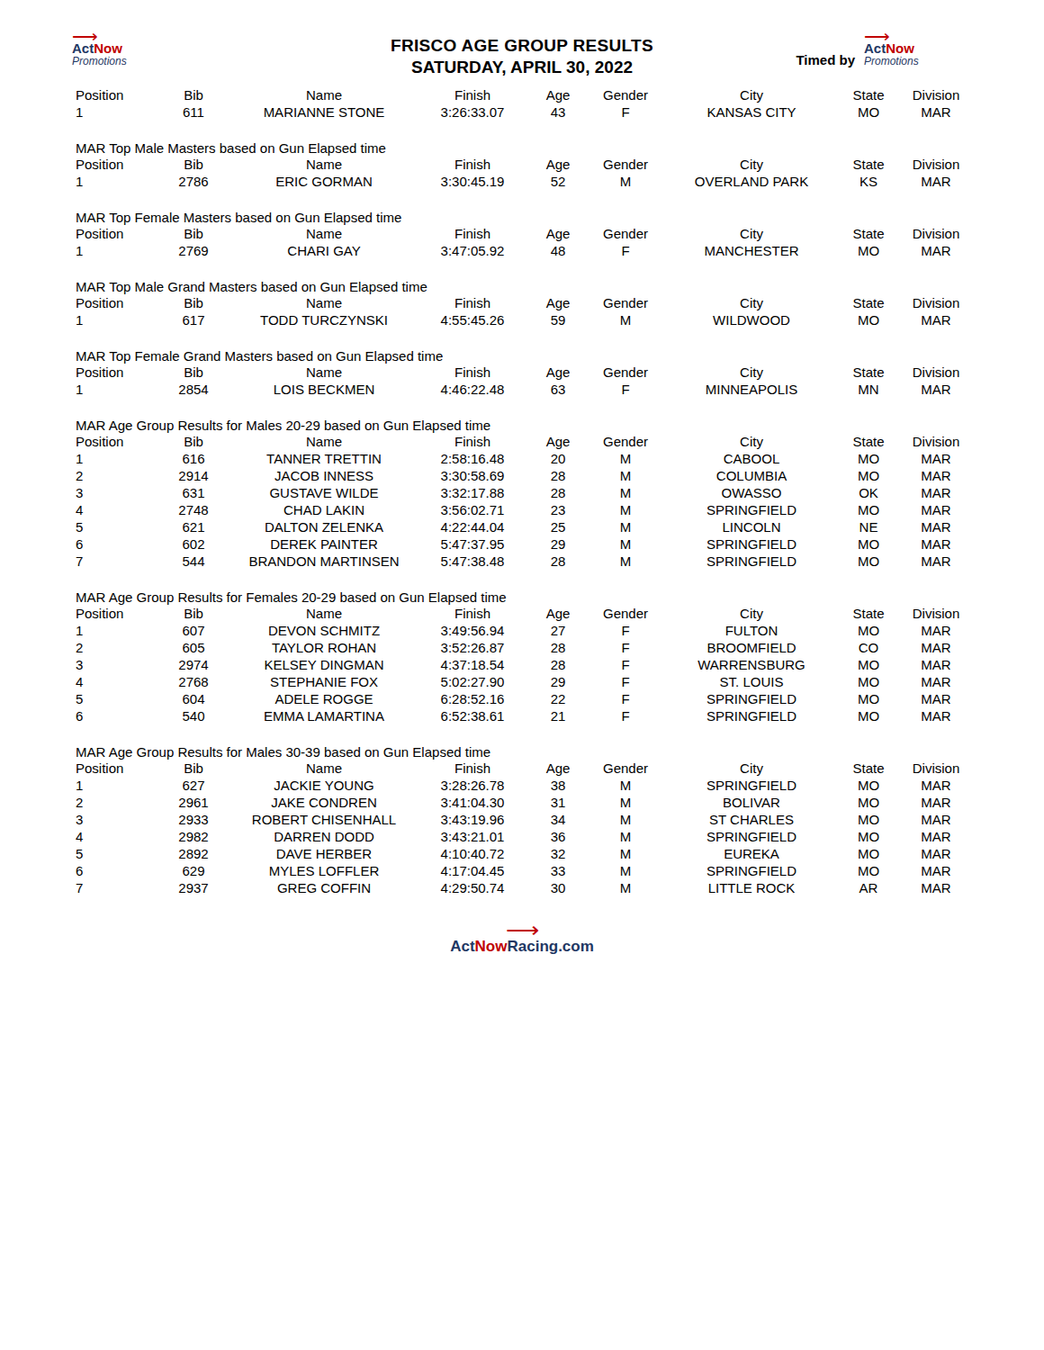⟶
Act Now
Promotions
⟶
Act Now
Promotions
FRISCO AGE GROUP RESULTS
SATURDAY, APRIL 30, 2022
Timed by
| Position | Bib | Name | Finish | Age | Gender | City | State | Division |
| --- | --- | --- | --- | --- | --- | --- | --- | --- |
| 1 | 611 | MARIANNE STONE | 3:26:33.07 | 43 | F | KANSAS CITY | MO | MAR |
MAR Top Male Masters based on Gun Elapsed time
| Position | Bib | Name | Finish | Age | Gender | City | State | Division |
| --- | --- | --- | --- | --- | --- | --- | --- | --- |
| 1 | 2786 | ERIC GORMAN | 3:30:45.19 | 52 | M | OVERLAND PARK | KS | MAR |
MAR Top Female Masters based on Gun Elapsed time
| Position | Bib | Name | Finish | Age | Gender | City | State | Division |
| --- | --- | --- | --- | --- | --- | --- | --- | --- |
| 1 | 2769 | CHARI GAY | 3:47:05.92 | 48 | F | MANCHESTER | MO | MAR |
MAR Top Male Grand Masters based on Gun Elapsed time
| Position | Bib | Name | Finish | Age | Gender | City | State | Division |
| --- | --- | --- | --- | --- | --- | --- | --- | --- |
| 1 | 617 | TODD TURCZYNSKI | 4:55:45.26 | 59 | M | WILDWOOD | MO | MAR |
MAR Top Female Grand Masters based on Gun Elapsed time
| Position | Bib | Name | Finish | Age | Gender | City | State | Division |
| --- | --- | --- | --- | --- | --- | --- | --- | --- |
| 1 | 2854 | LOIS BECKMEN | 4:46:22.48 | 63 | F | MINNEAPOLIS | MN | MAR |
MAR Age Group Results for Males 20-29 based on Gun Elapsed time
| Position | Bib | Name | Finish | Age | Gender | City | State | Division |
| --- | --- | --- | --- | --- | --- | --- | --- | --- |
| 1 | 616 | TANNER TRETTIN | 2:58:16.48 | 20 | M | CABOOL | MO | MAR |
| 2 | 2914 | JACOB INNESS | 3:30:58.69 | 28 | M | COLUMBIA | MO | MAR |
| 3 | 631 | GUSTAVE WILDE | 3:32:17.88 | 28 | M | OWASSO | OK | MAR |
| 4 | 2748 | CHAD LAKIN | 3:56:02.71 | 23 | M | SPRINGFIELD | MO | MAR |
| 5 | 621 | DALTON ZELENKA | 4:22:44.04 | 25 | M | LINCOLN | NE | MAR |
| 6 | 602 | DEREK PAINTER | 5:47:37.95 | 29 | M | SPRINGFIELD | MO | MAR |
| 7 | 544 | BRANDON MARTINSEN | 5:47:38.48 | 28 | M | SPRINGFIELD | MO | MAR |
MAR Age Group Results for Females 20-29 based on Gun Elapsed time
| Position | Bib | Name | Finish | Age | Gender | City | State | Division |
| --- | --- | --- | --- | --- | --- | --- | --- | --- |
| 1 | 607 | DEVON SCHMITZ | 3:49:56.94 | 27 | F | FULTON | MO | MAR |
| 2 | 605 | TAYLOR ROHAN | 3:52:26.87 | 28 | F | BROOMFIELD | CO | MAR |
| 3 | 2974 | KELSEY DINGMAN | 4:37:18.54 | 28 | F | WARRENSBURG | MO | MAR |
| 4 | 2768 | STEPHANIE FOX | 5:02:27.90 | 29 | F | ST. LOUIS | MO | MAR |
| 5 | 604 | ADELE ROGGE | 6:28:52.16 | 22 | F | SPRINGFIELD | MO | MAR |
| 6 | 540 | EMMA LAMARTINA | 6:52:38.61 | 21 | F | SPRINGFIELD | MO | MAR |
MAR Age Group Results for Males 30-39 based on Gun Elapsed time
| Position | Bib | Name | Finish | Age | Gender | City | State | Division |
| --- | --- | --- | --- | --- | --- | --- | --- | --- |
| 1 | 627 | JACKIE YOUNG | 3:28:26.78 | 38 | M | SPRINGFIELD | MO | MAR |
| 2 | 2961 | JAKE CONDREN | 3:41:04.30 | 31 | M | BOLIVAR | MO | MAR |
| 3 | 2933 | ROBERT CHISENHALL | 3:43:19.96 | 34 | M | ST CHARLES | MO | MAR |
| 4 | 2982 | DARREN DODD | 3:43:21.01 | 36 | M | SPRINGFIELD | MO | MAR |
| 5 | 2892 | DAVE HERBER | 4:10:40.72 | 32 | M | EUREKA | MO | MAR |
| 6 | 629 | MYLES LOFFLER | 4:17:04.45 | 33 | M | SPRINGFIELD | MO | MAR |
| 7 | 2937 | GREG COFFIN | 4:29:50.74 | 30 | M | LITTLE ROCK | AR | MAR |
⟶
Act Now Racing.com